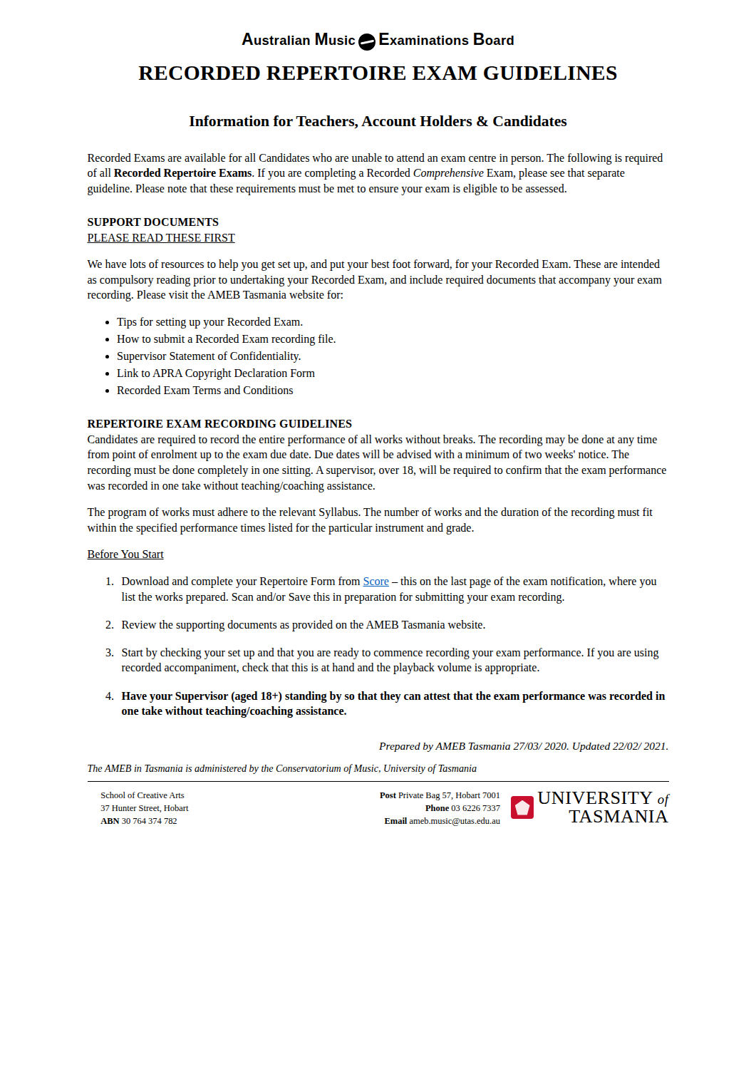Australian Music Examinations Board
RECORDED REPERTOIRE EXAM GUIDELINES
Information for Teachers, Account Holders & Candidates
Recorded Exams are available for all Candidates who are unable to attend an exam centre in person. The following is required of all Recorded Repertoire Exams. If you are completing a Recorded Comprehensive Exam, please see that separate guideline. Please note that these requirements must be met to ensure your exam is eligible to be assessed.
SUPPORT DOCUMENTS
PLEASE READ THESE FIRST
We have lots of resources to help you get set up, and put your best foot forward, for your Recorded Exam. These are intended as compulsory reading prior to undertaking your Recorded Exam, and include required documents that accompany your exam recording. Please visit the AMEB Tasmania website for:
Tips for setting up your Recorded Exam.
How to submit a Recorded Exam recording file.
Supervisor Statement of Confidentiality.
Link to APRA Copyright Declaration Form
Recorded Exam Terms and Conditions
REPERTOIRE EXAM RECORDING GUIDELINES
Candidates are required to record the entire performance of all works without breaks. The recording may be done at any time from point of enrolment up to the exam due date. Due dates will be advised with a minimum of two weeks' notice. The recording must be done completely in one sitting. A supervisor, over 18, will be required to confirm that the exam performance was recorded in one take without teaching/coaching assistance.
The program of works must adhere to the relevant Syllabus. The number of works and the duration of the recording must fit within the specified performance times listed for the particular instrument and grade.
Before You Start
Download and complete your Repertoire Form from Score – this on the last page of the exam notification, where you list the works prepared. Scan and/or Save this in preparation for submitting your exam recording.
Review the supporting documents as provided on the AMEB Tasmania website.
Start by checking your set up and that you are ready to commence recording your exam performance. If you are using recorded accompaniment, check that this is at hand and the playback volume is appropriate.
Have your Supervisor (aged 18+) standing by so that they can attest that the exam performance was recorded in one take without teaching/coaching assistance.
Prepared by AMEB Tasmania 27/03/ 2020. Updated 22/02/ 2021.
The AMEB in Tasmania is administered by the Conservatorium of Music, University of Tasmania
School of Creative Arts
37 Hunter Street, Hobart
ABN 30 764 374 782
Post Private Bag 57, Hobart 7001
Phone 03 6226 7337
Email ameb.music@utas.edu.au
UNIVERSITY of
TASMANIA